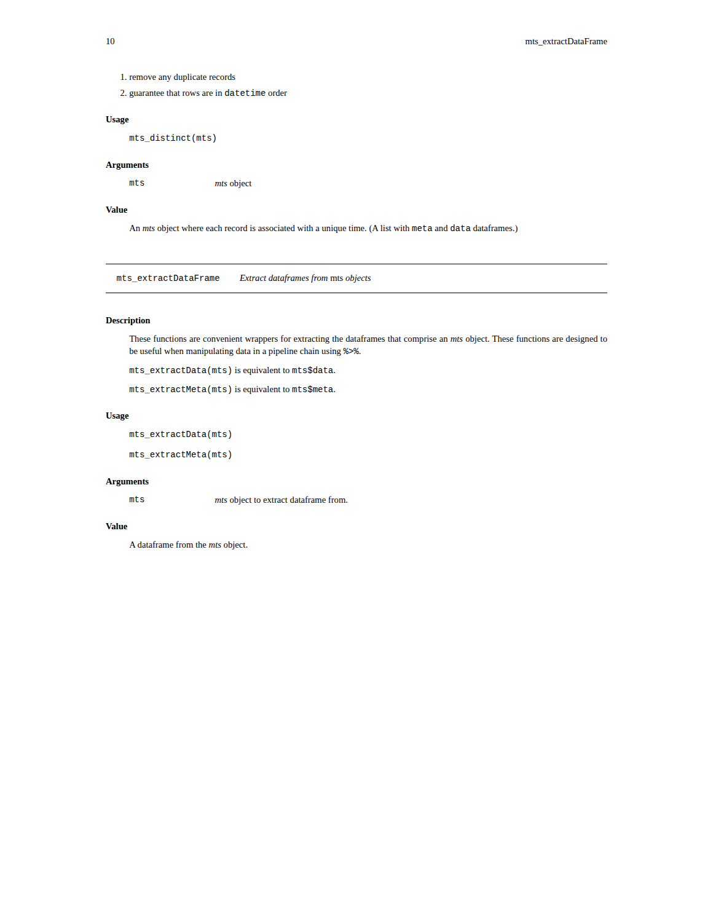10 mts_extractDataFrame
remove any duplicate records
guarantee that rows are in datetime order
Usage
mts_distinct(mts)
Arguments
mts
mts object
Value
An mts object where each record is associated with a unique time. (A list with meta and data dataframes.)
mts_extractDataFrame Extract dataframes from mts objects
Description
These functions are convenient wrappers for extracting the dataframes that comprise an mts object. These functions are designed to be useful when manipulating data in a pipeline chain using %>%.
mts_extractData(mts) is equivalent to mts$data.
mts_extractMeta(mts) is equivalent to mts$meta.
Usage
mts_extractData(mts)
mts_extractMeta(mts)
Arguments
mts
mts object to extract dataframe from.
Value
A dataframe from the mts object.